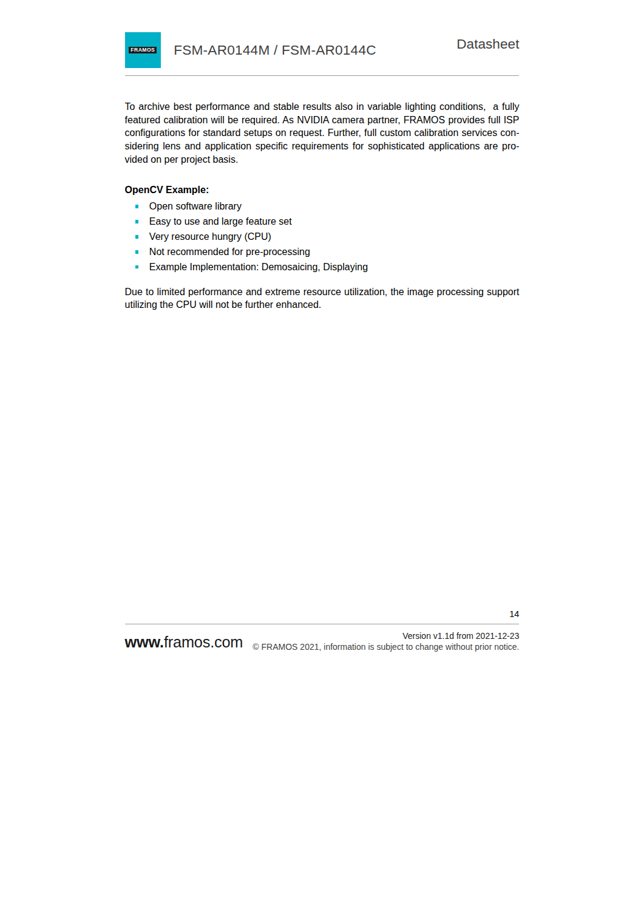FRAMOS
FSM-AR0144M / FSM-AR0144C
Datasheet
To archive best performance and stable results also in variable lighting conditions, a fully featured calibration will be required. As NVIDIA camera partner, FRAMOS provides full ISP configurations for standard setups on request. Further, full custom calibration services considering lens and application specific requirements for sophisticated applications are provided on per project basis.
OpenCV Example:
Open software library
Easy to use and large feature set
Very resource hungry (CPU)
Not recommended for pre-processing
Example Implementation: Demosaicing, Displaying
Due to limited performance and extreme resource utilization, the image processing support utilizing the CPU will not be further enhanced.
14
www.framos.com
Version v1.1d from 2021-12-23
© FRAMOS 2021, information is subject to change without prior notice.